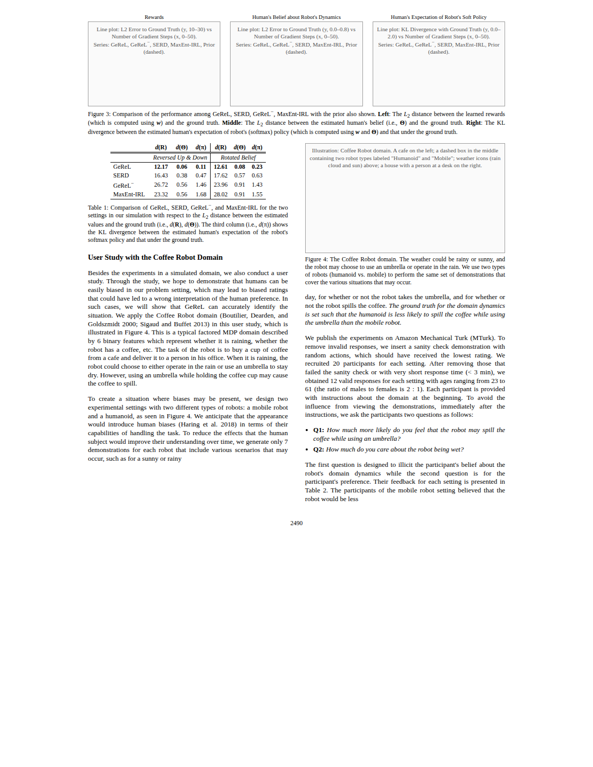Rewards
Line plot: L2 Error to Ground Truth (y, 10–30) vs Number of Gradient Steps (x, 0–50).
Series: GeReL, GeReL−, SERD, MaxEnt-IRL, Prior (dashed).
Human's Belief about Robot's Dynamics
Line plot: L2 Error to Ground Truth (y, 0.0–0.8) vs Number of Gradient Steps (x, 0–50).
Series: GeReL, GeReL−, SERD, MaxEnt-IRL, Prior (dashed).
Human's Expectation of Robot's Soft Policy
Line plot: KL Divergence with Ground Truth (y, 0.0–2.0) vs Number of Gradient Steps (x, 0–50).
Series: GeReL, GeReL−, SERD, MaxEnt-IRL, Prior (dashed).
Figure 3: Comparison of the performance among GeReL, SERD, GeReL−, MaxEnt-IRL with the prior also shown. Left: The L2 distance between the learned rewards (which is computed using w) and the ground truth. Middle: The L2 distance between the estimated human's belief (i.e., Θ) and the ground truth. Right: The KL divergence between the estimated human's expectation of robot's (softmax) policy (which is computed using w and Θ) and that under the ground truth.
| | d ( R ) | d ( Θ ) | d (π) | d ( R ) | d ( Θ ) | d (π) |
| --- | --- | --- | --- | --- | --- | --- |
| | Reversed Up & Down | Rotated Belief |
| GeReL | 12.17 | 0.06 | 0.11 | 12.61 | 0.08 | 0.23 |
| SERD | 16.43 | 0.38 | 0.47 | 17.62 | 0.57 | 0.63 |
| GeReL − | 26.72 | 0.56 | 1.46 | 23.96 | 0.91 | 1.43 |
| MaxEnt-IRL | 23.32 | 0.56 | 1.68 | 28.02 | 0.91 | 1.55 |
Table 1: Comparison of GeReL, SERD, GeReL−, and MaxEnt-IRL for the two settings in our simulation with respect to the L2 distance between the estimated values and the ground truth (i.e., d(R), d(Θ)). The third column (i.e., d(π)) shows the KL divergence between the estimated human's expectation of the robot's softmax policy and that under the ground truth.
User Study with the Coffee Robot Domain
Besides the experiments in a simulated domain, we also conduct a user study. Through the study, we hope to demonstrate that humans can be easily biased in our problem setting, which may lead to biased ratings that could have led to a wrong interpretation of the human preference. In such cases, we will show that GeReL can accurately identify the situation. We apply the Coffee Robot domain (Boutilier, Dearden, and Goldszmidt 2000; Sigaud and Buffet 2013) in this user study, which is illustrated in Figure 4. This is a typical factored MDP domain described by 6 binary features which represent whether it is raining, whether the robot has a coffee, etc. The task of the robot is to buy a cup of coffee from a cafe and deliver it to a person in his office. When it is raining, the robot could choose to either operate in the rain or use an umbrella to stay dry. However, using an umbrella while holding the coffee cup may cause the coffee to spill.
To create a situation where biases may be present, we design two experimental settings with two different types of robots: a mobile robot and a humanoid, as seen in Figure 4. We anticipate that the appearance would introduce human biases (Haring et al. 2018) in terms of their capabilities of handling the task. To reduce the effects that the human subject would improve their understanding over time, we generate only 7 demonstrations for each robot that include various scenarios that may occur, such as for a sunny or rainy
Illustration: Coffee Robot domain. A cafe on the left; a dashed box in the middle containing two robot types labeled "Humanoid" and "Mobile"; weather icons (rain cloud and sun) above; a house with a person at a desk on the right.
Figure 4: The Coffee Robot domain. The weather could be rainy or sunny, and the robot may choose to use an umbrella or operate in the rain. We use two types of robots (humanoid vs. mobile) to perform the same set of demonstrations that cover the various situations that may occur.
day, for whether or not the robot takes the umbrella, and for whether or not the robot spills the coffee. The ground truth for the domain dynamics is set such that the humanoid is less likely to spill the coffee while using the umbrella than the mobile robot.
We publish the experiments on Amazon Mechanical Turk (MTurk). To remove invalid responses, we insert a sanity check demonstration with random actions, which should have received the lowest rating. We recruited 20 participants for each setting. After removing those that failed the sanity check or with very short response time (< 3 min), we obtained 12 valid responses for each setting with ages ranging from 23 to 61 (the ratio of males to females is 2 : 1). Each participant is provided with instructions about the domain at the beginning. To avoid the influence from viewing the demonstrations, immediately after the instructions, we ask the participants two questions as follows:
Q1: How much more likely do you feel that the robot may spill the coffee while using an umbrella?
Q2: How much do you care about the robot being wet?
The first question is designed to illicit the participant's belief about the robot's domain dynamics while the second question is for the participant's preference. Their feedback for each setting is presented in Table 2. The participants of the mobile robot setting believed that the robot would be less
2490